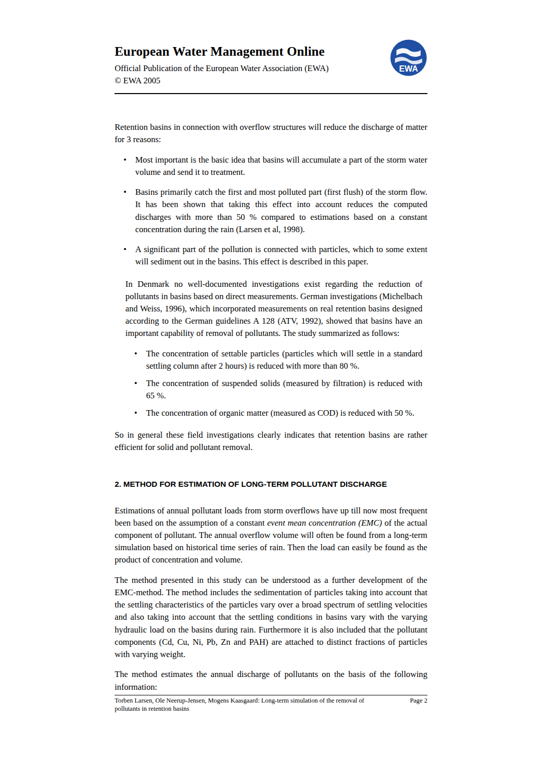EWA
European Water Management Online
Official Publication of the European Water Association (EWA)
© EWA 2005
Retention basins in connection with overflow structures will reduce the discharge of matter for 3 reasons:
Most important is the basic idea that basins will accumulate a part of the storm water volume and send it to treatment.
Basins primarily catch the first and most polluted part (first flush) of the storm flow. It has been shown that taking this effect into account reduces the computed discharges with more than 50 % compared to estimations based on a constant concentration during the rain (Larsen et al, 1998).
A significant part of the pollution is connected with particles, which to some extent will sediment out in the basins. This effect is described in this paper.
In Denmark no well-documented investigations exist regarding the reduction of pollutants in basins based on direct measurements. German investigations (Michelbach and Weiss, 1996), which incorporated measurements on real retention basins designed according to the German guidelines A 128 (ATV, 1992), showed that basins have an important capability of removal of pollutants. The study summarized as follows:
The concentration of settable particles (particles which will settle in a standard settling column after 2 hours) is reduced with more than 80 %.
The concentration of suspended solids (measured by filtration) is reduced with 65 %.
The concentration of organic matter (measured as COD) is reduced with 50 %.
So in general these field investigations clearly indicates that retention basins are rather efficient for solid and pollutant removal.
2. METHOD FOR ESTIMATION OF LONG-TERM POLLUTANT DISCHARGE
Estimations of annual pollutant loads from storm overflows have up till now most frequent been based on the assumption of a constant event mean concentration (EMC) of the actual component of pollutant. The annual overflow volume will often be found from a long-term simulation based on historical time series of rain. Then the load can easily be found as the product of concentration and volume.
The method presented in this study can be understood as a further development of the EMC-method. The method includes the sedimentation of particles taking into account that the settling characteristics of the particles vary over a broad spectrum of settling velocities and also taking into account that the settling conditions in basins vary with the varying hydraulic load on the basins during rain. Furthermore it is also included that the pollutant components (Cd, Cu, Ni, Pb, Zn and PAH) are attached to distinct fractions of particles with varying weight.
The method estimates the annual discharge of pollutants on the basis of the following information:
Torben Larsen, Ole Neerup-Jensen, Mogens Kaasgaard: Long-term simulation of the removal of pollutants in retention basins
Page 2